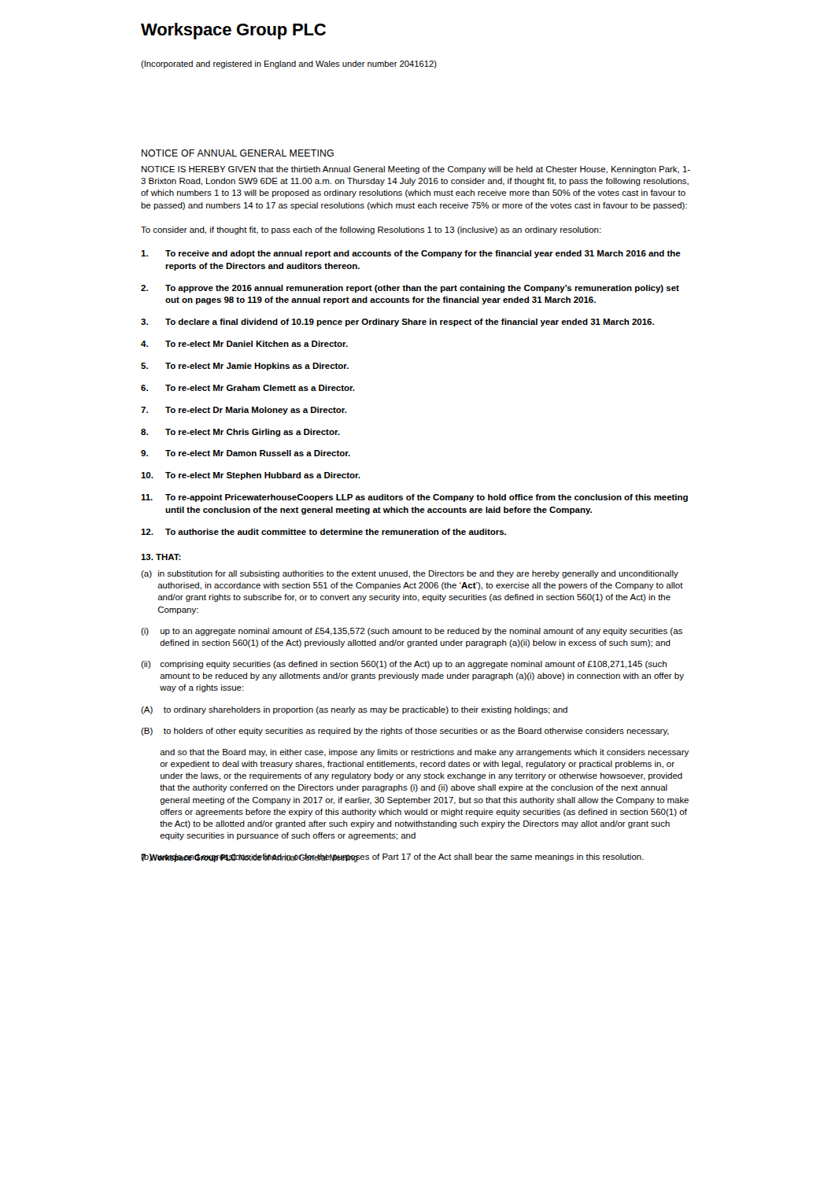Workspace Group PLC
(Incorporated and registered in England and Wales under number 2041612)
Notice of Annual General Meeting
NOTICE IS HEREBY GIVEN that the thirtieth Annual General Meeting of the Company will be held at Chester House, Kennington Park, 1-3 Brixton Road, London SW9 6DE at 11.00 a.m. on Thursday 14 July 2016 to consider and, if thought fit, to pass the following resolutions, of which numbers 1 to 13 will be proposed as ordinary resolutions (which must each receive more than 50% of the votes cast in favour to be passed) and numbers 14 to 17 as special resolutions (which must each receive 75% or more of the votes cast in favour to be passed):
To consider and, if thought fit, to pass each of the following Resolutions 1 to 13 (inclusive) as an ordinary resolution:
To receive and adopt the annual report and accounts of the Company for the financial year ended 31 March 2016 and the reports of the Directors and auditors thereon.
To approve the 2016 annual remuneration report (other than the part containing the Company’s remuneration policy) set out on pages 98 to 119 of the annual report and accounts for the financial year ended 31 March 2016.
To declare a final dividend of 10.19 pence per Ordinary Share in respect of the financial year ended 31 March 2016.
To re-elect Mr Daniel Kitchen as a Director.
To re-elect Mr Jamie Hopkins as a Director.
To re-elect Mr Graham Clemett as a Director.
To re-elect Dr Maria Moloney as a Director.
To re-elect Mr Chris Girling as a Director.
To re-elect Mr Damon Russell as a Director.
To re-elect Mr Stephen Hubbard as a Director.
To re-appoint PricewaterhouseCoopers LLP as auditors of the Company to hold office from the conclusion of this meeting until the conclusion of the next general meeting at which the accounts are laid before the Company.
To authorise the audit committee to determine the remuneration of the auditors.
13. THAT:
(a) in substitution for all subsisting authorities to the extent unused, the Directors be and they are hereby generally and unconditionally authorised, in accordance with section 551 of the Companies Act 2006 (the ‘Act’), to exercise all the powers of the Company to allot and/or grant rights to subscribe for, or to convert any security into, equity securities (as defined in section 560(1) of the Act) in the Company:
(i) up to an aggregate nominal amount of £54,135,572 (such amount to be reduced by the nominal amount of any equity securities (as defined in section 560(1) of the Act) previously allotted and/or granted under paragraph (a)(ii) below in excess of such sum); and
(ii) comprising equity securities (as defined in section 560(1) of the Act) up to an aggregate nominal amount of £108,271,145 (such amount to be reduced by any allotments and/or grants previously made under paragraph (a)(i) above) in connection with an offer by way of a rights issue:
(A) to ordinary shareholders in proportion (as nearly as may be practicable) to their existing holdings; and
(B) to holders of other equity securities as required by the rights of those securities or as the Board otherwise considers necessary,
and so that the Board may, in either case, impose any limits or restrictions and make any arrangements which it considers necessary or expedient to deal with treasury shares, fractional entitlements, record dates or with legal, regulatory or practical problems in, or under the laws, or the requirements of any regulatory body or any stock exchange in any territory or otherwise howsoever, provided that the authority conferred on the Directors under paragraphs (i) and (ii) above shall expire at the conclusion of the next annual general meeting of the Company in 2017 or, if earlier, 30 September 2017, but so that this authority shall allow the Company to make offers or agreements before the expiry of this authority which would or might require equity securities (as defined in section 560(1) of the Act) to be allotted and/or granted after such expiry and notwithstanding such expiry the Directors may allot and/or grant such equity securities in pursuance of such offers or agreements; and
(b) words and expressions defined in or for the purposes of Part 17 of the Act shall bear the same meanings in this resolution.
7 Workspace Group PLC Notice of Annual General Meeting